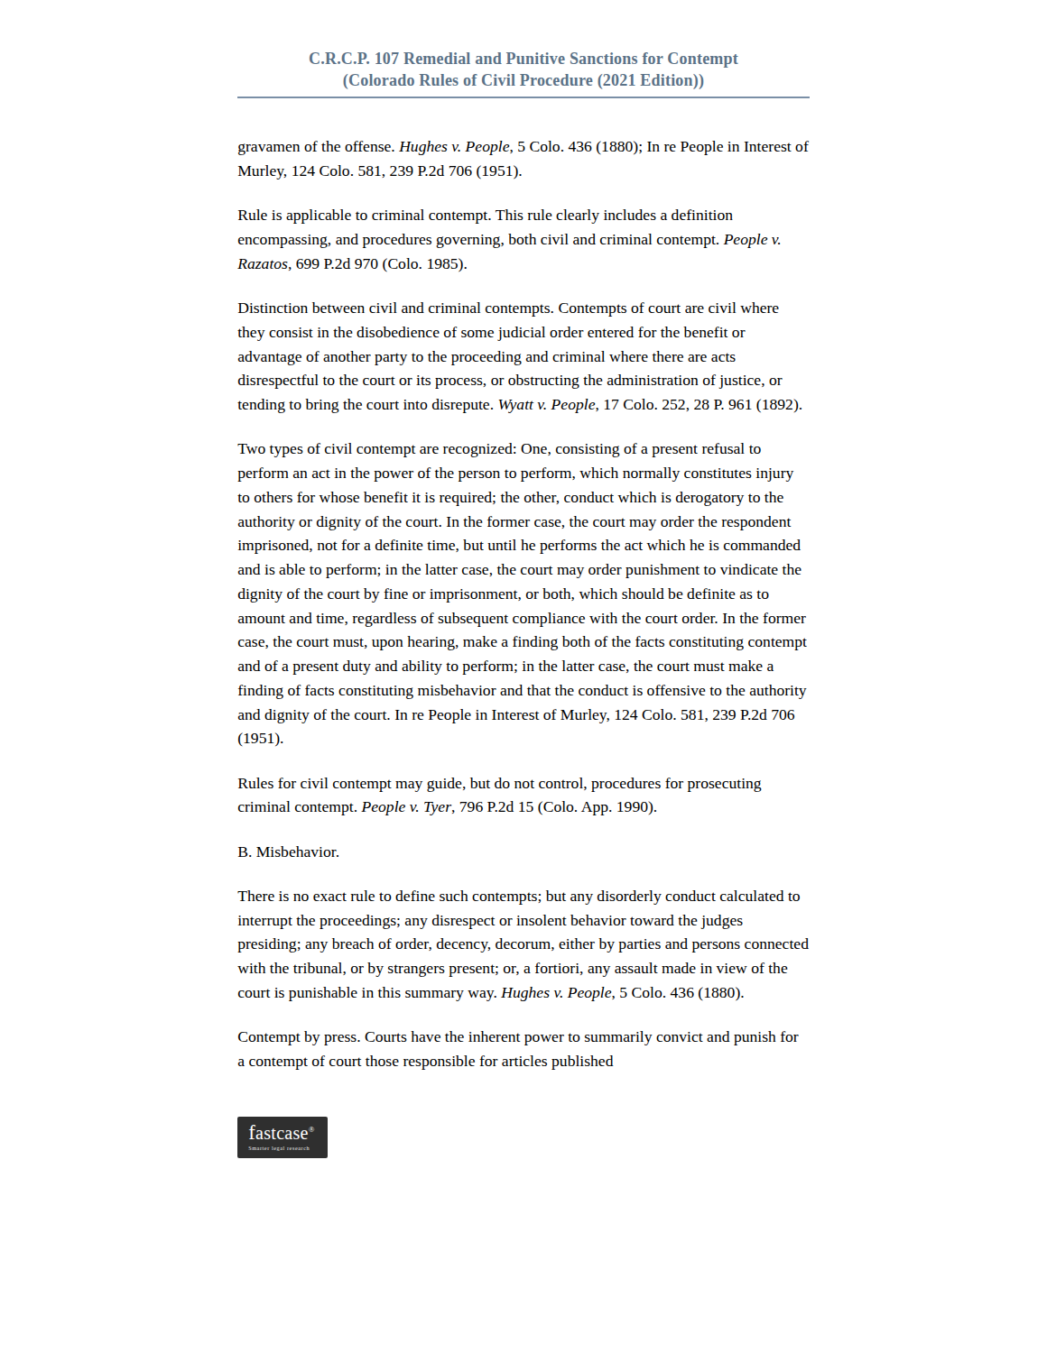C.R.C.P. 107 Remedial and Punitive Sanctions for Contempt
(Colorado Rules of Civil Procedure (2021 Edition))
gravamen of the offense. Hughes v. People, 5 Colo. 436 (1880); In re People in Interest of Murley, 124 Colo. 581, 239 P.2d 706 (1951).
Rule is applicable to criminal contempt. This rule clearly includes a definition encompassing, and procedures governing, both civil and criminal contempt. People v. Razatos, 699 P.2d 970 (Colo. 1985).
Distinction between civil and criminal contempts. Contempts of court are civil where they consist in the disobedience of some judicial order entered for the benefit or advantage of another party to the proceeding and criminal where there are acts disrespectful to the court or its process, or obstructing the administration of justice, or tending to bring the court into disrepute. Wyatt v. People, 17 Colo. 252, 28 P. 961 (1892).
Two types of civil contempt are recognized: One, consisting of a present refusal to perform an act in the power of the person to perform, which normally constitutes injury to others for whose benefit it is required; the other, conduct which is derogatory to the authority or dignity of the court. In the former case, the court may order the respondent imprisoned, not for a definite time, but until he performs the act which he is commanded and is able to perform; in the latter case, the court may order punishment to vindicate the dignity of the court by fine or imprisonment, or both, which should be definite as to amount and time, regardless of subsequent compliance with the court order. In the former case, the court must, upon hearing, make a finding both of the facts constituting contempt and of a present duty and ability to perform; in the latter case, the court must make a finding of facts constituting misbehavior and that the conduct is offensive to the authority and dignity of the court. In re People in Interest of Murley, 124 Colo. 581, 239 P.2d 706 (1951).
Rules for civil contempt may guide, but do not control, procedures for prosecuting criminal contempt. People v. Tyer, 796 P.2d 15 (Colo. App. 1990).
B. Misbehavior.
There is no exact rule to define such contempts; but any disorderly conduct calculated to interrupt the proceedings; any disrespect or insolent behavior toward the judges presiding; any breach of order, decency, decorum, either by parties and persons connected with the tribunal, or by strangers present; or, a fortiori, any assault made in view of the court is punishable in this summary way. Hughes v. People, 5 Colo. 436 (1880).
Contempt by press. Courts have the inherent power to summarily convict and punish for a contempt of court those responsible for articles published
fastcase® Smarter legal research